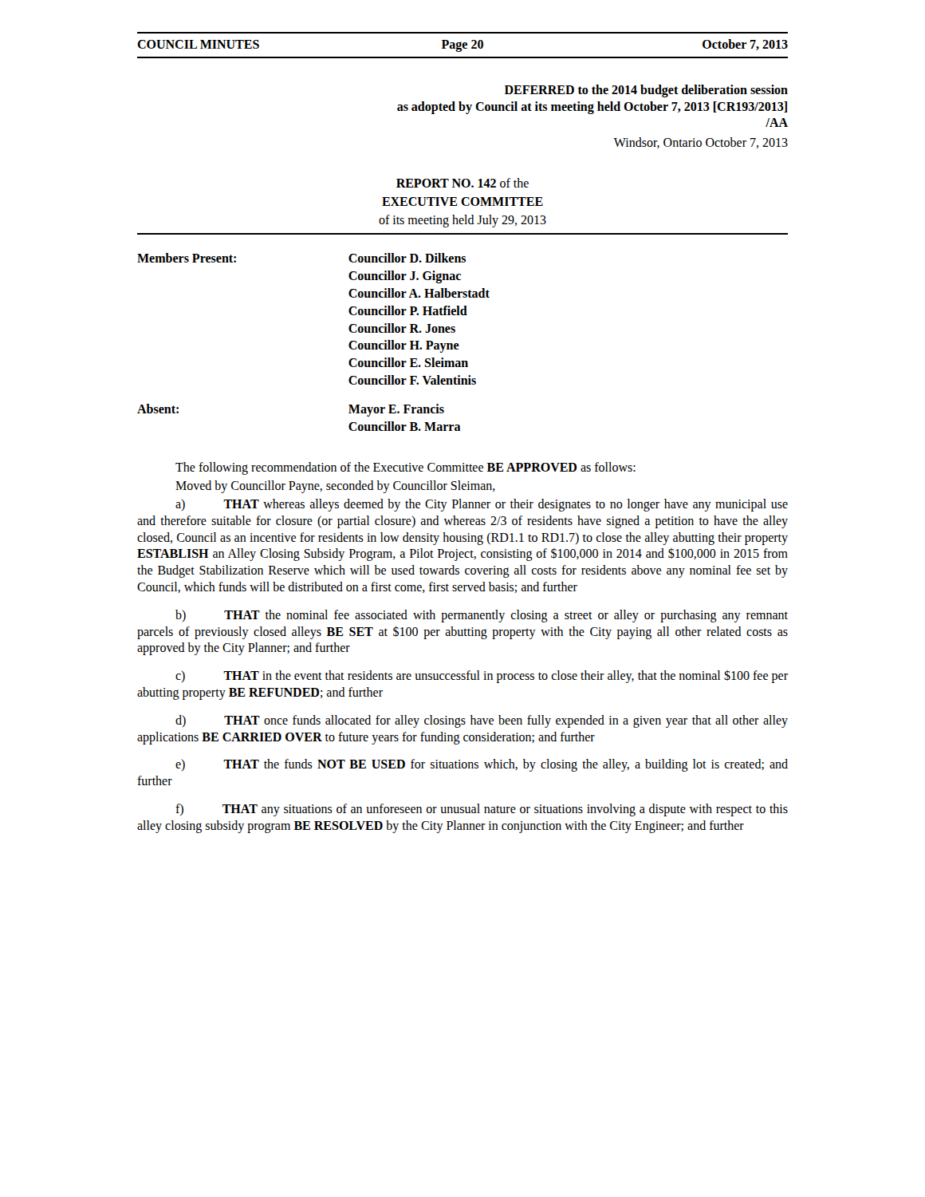COUNCIL MINUTES
Page 20
October 7, 2013
DEFERRED to the 2014 budget deliberation session as adopted by Council at its meeting held October 7, 2013 [CR193/2013] /AA
Windsor, Ontario October 7, 2013
REPORT NO. 142 of the
EXECUTIVE COMMITTEE
of its meeting held July 29, 2013
| Members Present: | Councillor D. Dilkens Councillor J. Gignac Councillor A. Halberstadt Councillor P. Hatfield Councillor R. Jones Councillor H. Payne Councillor E. Sleiman Councillor F. Valentinis |
| Absent: | Mayor E. Francis Councillor B. Marra |
The following recommendation of the Executive Committee BE APPROVED as follows:
Moved by Councillor Payne, seconded by Councillor Sleiman,
a) THAT whereas alleys deemed by the City Planner or their designates to no longer have any municipal use and therefore suitable for closure (or partial closure) and whereas 2/3 of residents have signed a petition to have the alley closed, Council as an incentive for residents in low density housing (RD1.1 to RD1.7) to close the alley abutting their property ESTABLISH an Alley Closing Subsidy Program, a Pilot Project, consisting of $100,000 in 2014 and $100,000 in 2015 from the Budget Stabilization Reserve which will be used towards covering all costs for residents above any nominal fee set by Council, which funds will be distributed on a first come, first served basis; and further
b) THAT the nominal fee associated with permanently closing a street or alley or purchasing any remnant parcels of previously closed alleys BE SET at $100 per abutting property with the City paying all other related costs as approved by the City Planner; and further
c) THAT in the event that residents are unsuccessful in process to close their alley, that the nominal $100 fee per abutting property BE REFUNDED; and further
d) THAT once funds allocated for alley closings have been fully expended in a given year that all other alley applications BE CARRIED OVER to future years for funding consideration; and further
e) THAT the funds NOT BE USED for situations which, by closing the alley, a building lot is created; and further
f) THAT any situations of an unforeseen or unusual nature or situations involving a dispute with respect to this alley closing subsidy program BE RESOLVED by the City Planner in conjunction with the City Engineer; and further